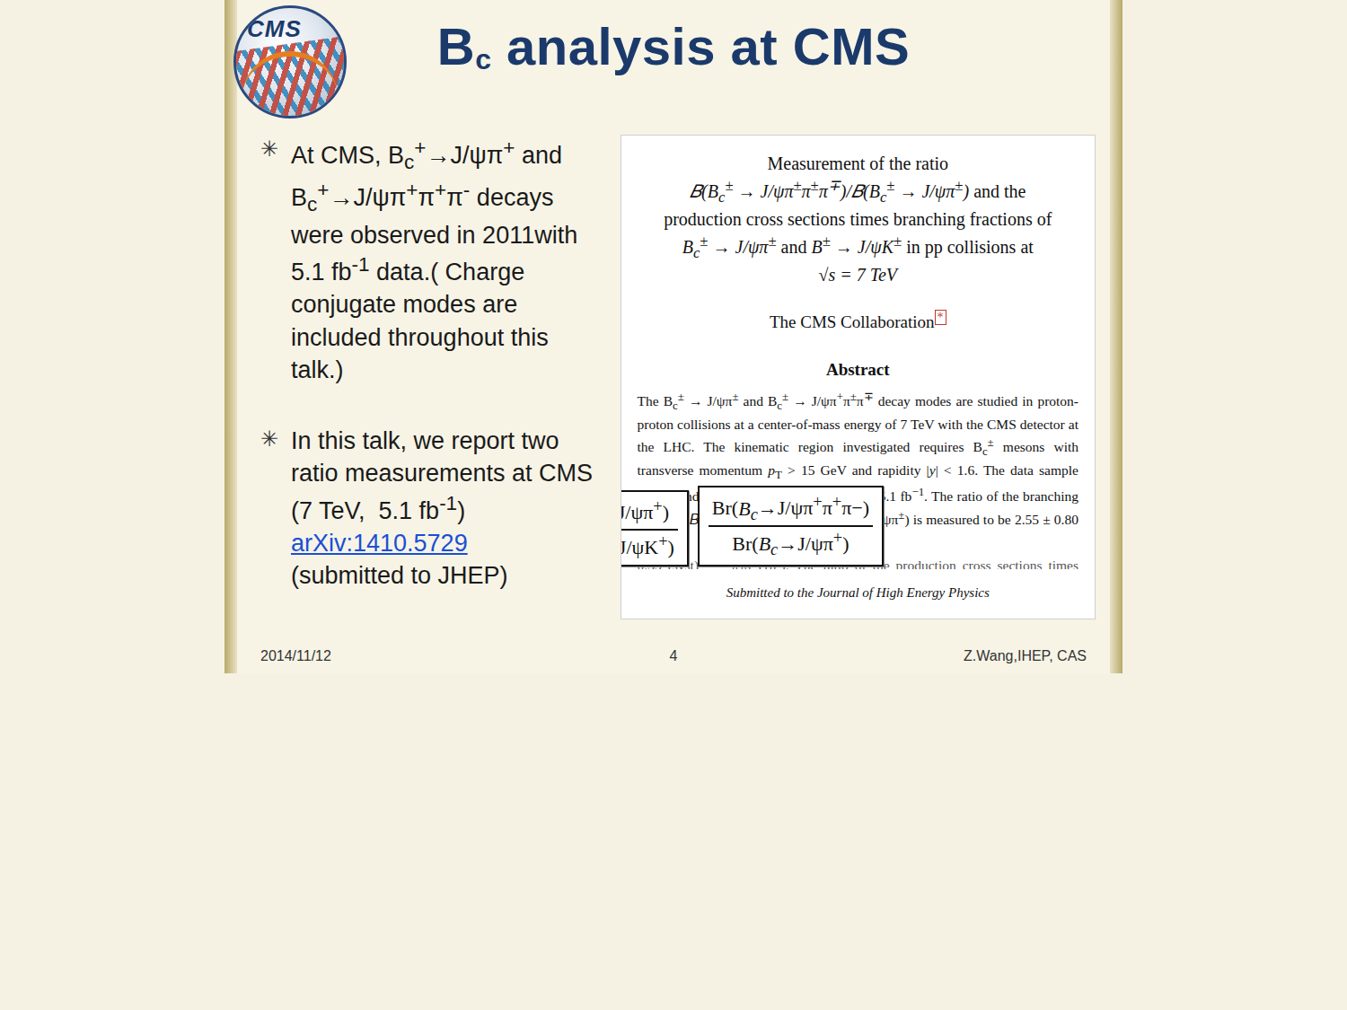CMS
Bc analysis at CMS
At CMS, Bc+→J/ψπ+ and Bc+→J/ψπ+π+π- decays were observed in 2011with 5.1 fb-1 data.( Charge conjugate modes are included throughout this talk.)
In this talk, we report two ratio measurements at CMS (7 TeV, 5.1 fb-1)
arXiv:1410.5729
(submitted to JHEP)
Measurement of the ratio
𝐵(Bc± → J/ψπ±π±π∓)/𝐵(Bc± → J/ψπ±) and the
production cross sections times branching fractions of
Bc± → J/ψπ± and B± → J/ψK± in pp collisions at
√s = 7 TeV
The CMS Collaboration*
Abstract
The Bc± → J/ψπ± and Bc± → J/ψπ+π±π∓ decay modes are studied in proton-proton collisions at a center-of-mass energy of 7 TeV with the CMS detector at the LHC. The kinematic region investigated requires Bc± mesons with transverse momentum pT > 15 GeV and rapidity |y| < 1.6. The data sample corresponds to an integrated luminosity of 5.1 fb−1. The ratio of the branching fractions 𝐵(Bc± → J/ψπ±π±π∓)/𝐵(Bc± → J/ψπ±) is measured to be 2.55 ± 0.80 (stat) ± 0.33 (syst)+0.04−0.01 (τBc). The ratio of the production cross sections times branching frac-
σ(Bc) × Br(Bc→J/ψπ+) σ(B+) × Br(B+→J/ψK+)
Br(Bc→J/ψπ+π+π−) Br(Bc→J/ψπ+)
Submitted to the Journal of High Energy Physics
2014/11/12
4
Z.Wang,IHEP, CAS